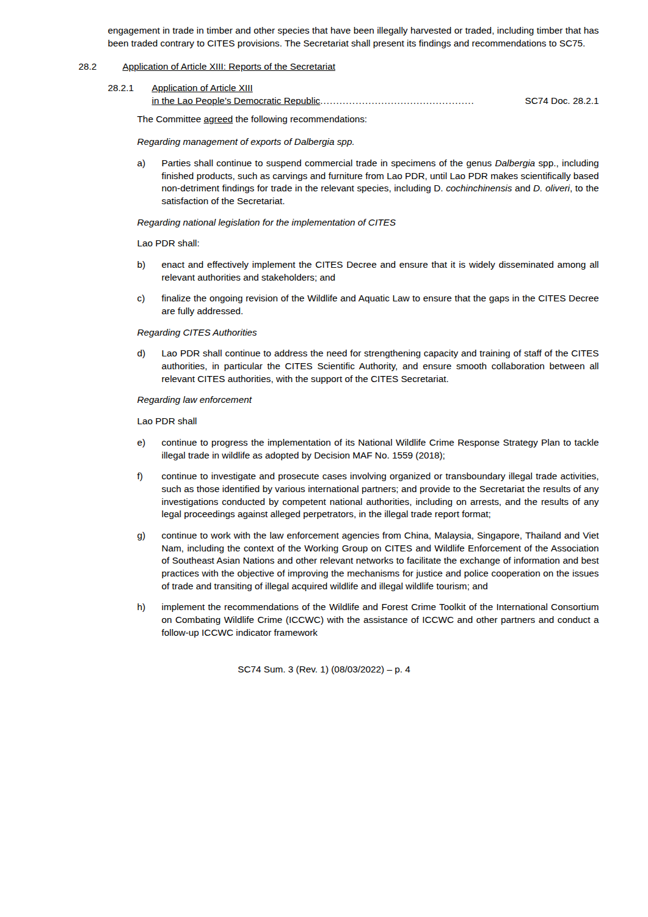engagement in trade in timber and other species that have been illegally harvested or traded, including timber that has been traded contrary to CITES provisions. The Secretariat shall present its findings and recommendations to SC75.
28.2
Application of Article XIII: Reports of the Secretariat
28.2.1
Application of Article XIII
in the Lao People’s Democratic Republic................................................ SC74 Doc. 28.2.1
The Committee agreed the following recommendations:
Regarding management of exports of Dalbergia spp.
a)
Parties shall continue to suspend commercial trade in specimens of the genus Dalbergia spp., including finished products, such as carvings and furniture from Lao PDR, until Lao PDR makes scientifically based non-detriment findings for trade in the relevant species, including D. cochinchinensis and D. oliveri, to the satisfaction of the Secretariat.
Regarding national legislation for the implementation of CITES
Lao PDR shall:
b)
enact and effectively implement the CITES Decree and ensure that it is widely disseminated among all relevant authorities and stakeholders; and
c)
finalize the ongoing revision of the Wildlife and Aquatic Law to ensure that the gaps in the CITES Decree are fully addressed.
Regarding CITES Authorities
d)
Lao PDR shall continue to address the need for strengthening capacity and training of staff of the CITES authorities, in particular the CITES Scientific Authority, and ensure smooth collaboration between all relevant CITES authorities, with the support of the CITES Secretariat.
Regarding law enforcement
Lao PDR shall
e)
continue to progress the implementation of its National Wildlife Crime Response Strategy Plan to tackle illegal trade in wildlife as adopted by Decision MAF No. 1559 (2018);
f)
continue to investigate and prosecute cases involving organized or transboundary illegal trade activities, such as those identified by various international partners; and provide to the Secretariat the results of any investigations conducted by competent national authorities, including on arrests, and the results of any legal proceedings against alleged perpetrators, in the illegal trade report format;
g)
continue to work with the law enforcement agencies from China, Malaysia, Singapore, Thailand and Viet Nam, including the context of the Working Group on CITES and Wildlife Enforcement of the Association of Southeast Asian Nations and other relevant networks to facilitate the exchange of information and best practices with the objective of improving the mechanisms for justice and police cooperation on the issues of trade and transiting of illegal acquired wildlife and illegal wildlife tourism; and
h)
implement the recommendations of the Wildlife and Forest Crime Toolkit of the International Consortium on Combating Wildlife Crime (ICCWC) with the assistance of ICCWC and other partners and conduct a follow-up ICCWC indicator framework
SC74 Sum. 3 (Rev. 1) (08/03/2022) – p. 4